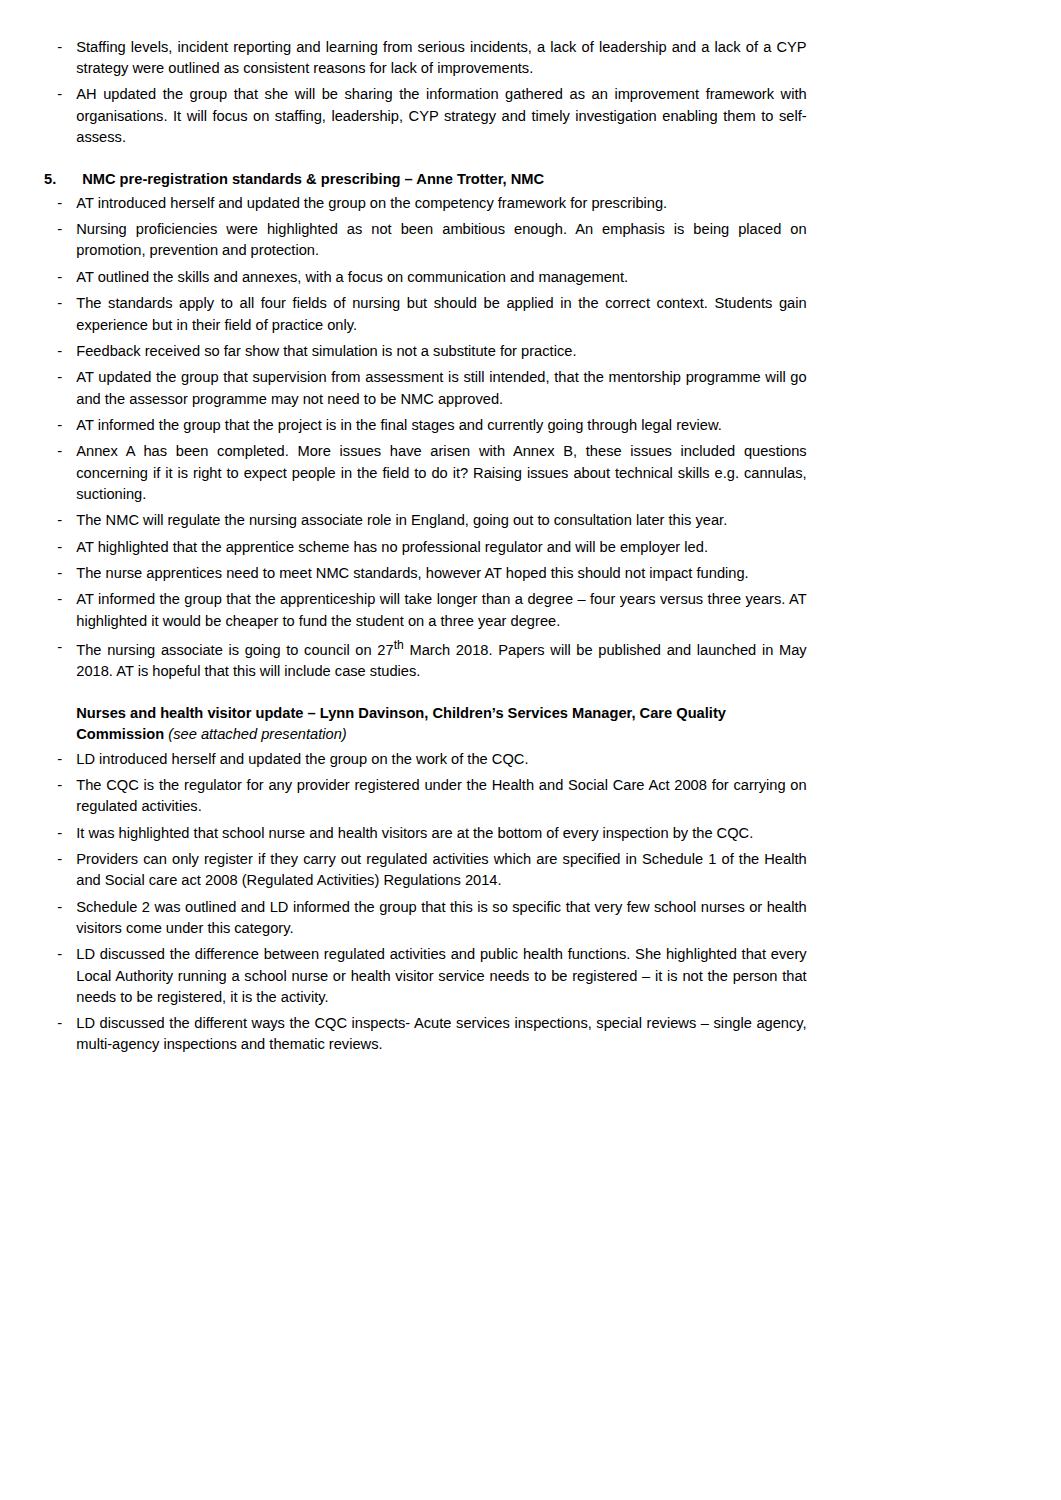Staffing levels, incident reporting and learning from serious incidents, a lack of leadership and a lack of a CYP strategy were outlined as consistent reasons for lack of improvements.
AH updated the group that she will be sharing the information gathered as an improvement framework with organisations. It will focus on staffing, leadership, CYP strategy and timely investigation enabling them to self-assess.
5. NMC pre-registration standards & prescribing – Anne Trotter, NMC
AT introduced herself and updated the group on the competency framework for prescribing.
Nursing proficiencies were highlighted as not been ambitious enough. An emphasis is being placed on promotion, prevention and protection.
AT outlined the skills and annexes, with a focus on communication and management.
The standards apply to all four fields of nursing but should be applied in the correct context. Students gain experience but in their field of practice only.
Feedback received so far show that simulation is not a substitute for practice.
AT updated the group that supervision from assessment is still intended, that the mentorship programme will go and the assessor programme may not need to be NMC approved.
AT informed the group that the project is in the final stages and currently going through legal review.
Annex A has been completed. More issues have arisen with Annex B, these issues included questions concerning if it is right to expect people in the field to do it? Raising issues about technical skills e.g. cannulas, suctioning.
The NMC will regulate the nursing associate role in England, going out to consultation later this year.
AT highlighted that the apprentice scheme has no professional regulator and will be employer led.
The nurse apprentices need to meet NMC standards, however AT hoped this should not impact funding.
AT informed the group that the apprenticeship will take longer than a degree – four years versus three years. AT highlighted it would be cheaper to fund the student on a three year degree.
The nursing associate is going to council on 27th March 2018. Papers will be published and launched in May 2018. AT is hopeful that this will include case studies.
Nurses and health visitor update – Lynn Davinson, Children’s Services Manager, Care Quality Commission (see attached presentation)
LD introduced herself and updated the group on the work of the CQC.
The CQC is the regulator for any provider registered under the Health and Social Care Act 2008 for carrying on regulated activities.
It was highlighted that school nurse and health visitors are at the bottom of every inspection by the CQC.
Providers can only register if they carry out regulated activities which are specified in Schedule 1 of the Health and Social care act 2008 (Regulated Activities) Regulations 2014.
Schedule 2 was outlined and LD informed the group that this is so specific that very few school nurses or health visitors come under this category.
LD discussed the difference between regulated activities and public health functions. She highlighted that every Local Authority running a school nurse or health visitor service needs to be registered – it is not the person that needs to be registered, it is the activity.
LD discussed the different ways the CQC inspects- Acute services inspections, special reviews – single agency, multi-agency inspections and thematic reviews.